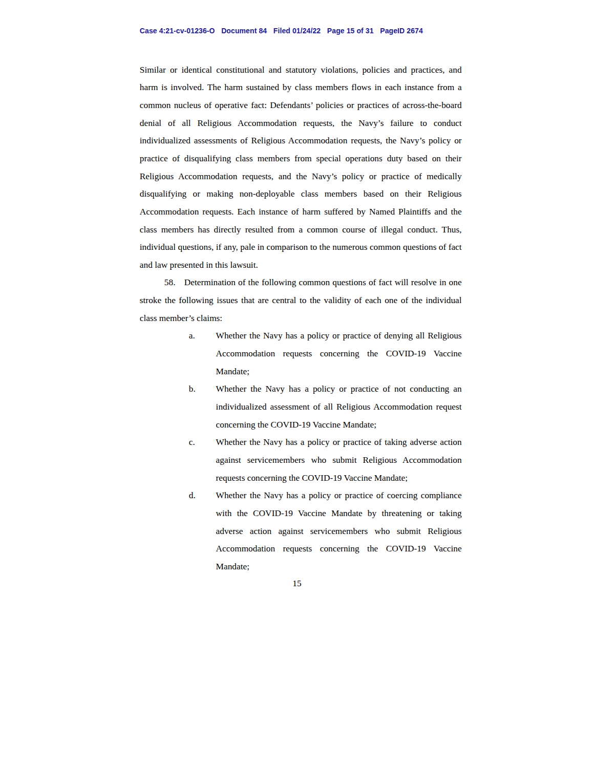Case 4:21-cv-01236-O Document 84 Filed 01/24/22 Page 15 of 31 PageID 2674
Similar or identical constitutional and statutory violations, policies and practices, and harm is involved. The harm sustained by class members flows in each instance from a common nucleus of operative fact: Defendants’ policies or practices of across-the-board denial of all Religious Accommodation requests, the Navy’s failure to conduct individualized assessments of Religious Accommodation requests, the Navy’s policy or practice of disqualifying class members from special operations duty based on their Religious Accommodation requests, and the Navy’s policy or practice of medically disqualifying or making non-deployable class members based on their Religious Accommodation requests. Each instance of harm suffered by Named Plaintiffs and the class members has directly resulted from a common course of illegal conduct. Thus, individual questions, if any, pale in comparison to the numerous common questions of fact and law presented in this lawsuit.
58. Determination of the following common questions of fact will resolve in one stroke the following issues that are central to the validity of each one of the individual class member’s claims:
a. Whether the Navy has a policy or practice of denying all Religious Accommodation requests concerning the COVID-19 Vaccine Mandate;
b. Whether the Navy has a policy or practice of not conducting an individualized assessment of all Religious Accommodation request concerning the COVID-19 Vaccine Mandate;
c. Whether the Navy has a policy or practice of taking adverse action against servicemembers who submit Religious Accommodation requests concerning the COVID-19 Vaccine Mandate;
d. Whether the Navy has a policy or practice of coercing compliance with the COVID-19 Vaccine Mandate by threatening or taking adverse action against servicemembers who submit Religious Accommodation requests concerning the COVID-19 Vaccine Mandate;
15